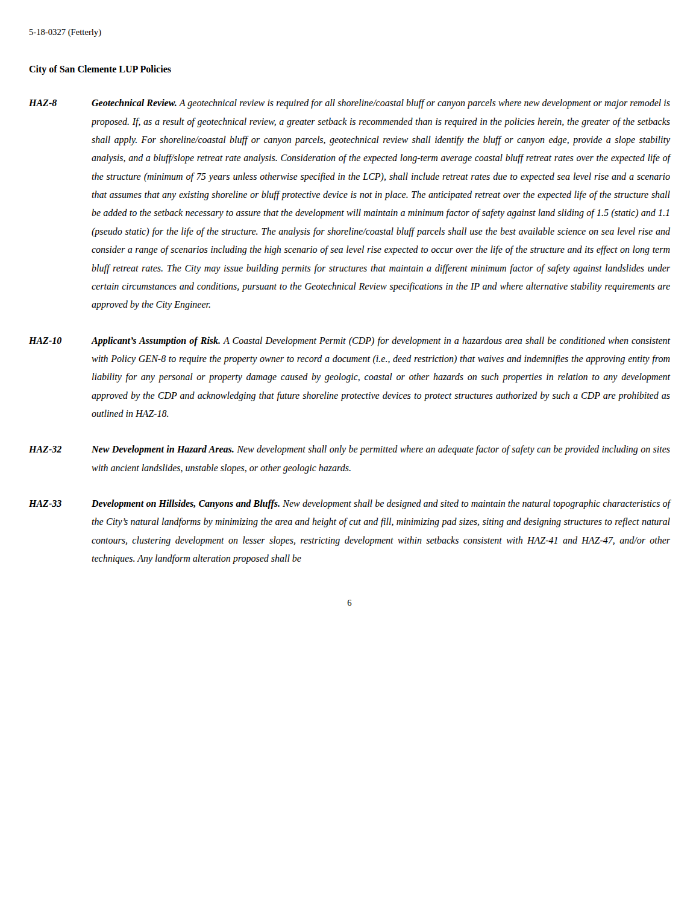5-18-0327 (Fetterly)
City of San Clemente LUP Policies
HAZ-8
Geotechnical Review. A geotechnical review is required for all shoreline/coastal bluff or canyon parcels where new development or major remodel is proposed. If, as a result of geotechnical review, a greater setback is recommended than is required in the policies herein, the greater of the setbacks shall apply. For shoreline/coastal bluff or canyon parcels, geotechnical review shall identify the bluff or canyon edge, provide a slope stability analysis, and a bluff/slope retreat rate analysis. Consideration of the expected long-term average coastal bluff retreat rates over the expected life of the structure (minimum of 75 years unless otherwise specified in the LCP), shall include retreat rates due to expected sea level rise and a scenario that assumes that any existing shoreline or bluff protective device is not in place. The anticipated retreat over the expected life of the structure shall be added to the setback necessary to assure that the development will maintain a minimum factor of safety against land sliding of 1.5 (static) and 1.1 (pseudo static) for the life of the structure. The analysis for shoreline/coastal bluff parcels shall use the best available science on sea level rise and consider a range of scenarios including the high scenario of sea level rise expected to occur over the life of the structure and its effect on long term bluff retreat rates. The City may issue building permits for structures that maintain a different minimum factor of safety against landslides under certain circumstances and conditions, pursuant to the Geotechnical Review specifications in the IP and where alternative stability requirements are approved by the City Engineer.
HAZ-10
Applicant’s Assumption of Risk. A Coastal Development Permit (CDP) for development in a hazardous area shall be conditioned when consistent with Policy GEN-8 to require the property owner to record a document (i.e., deed restriction) that waives and indemnifies the approving entity from liability for any personal or property damage caused by geologic, coastal or other hazards on such properties in relation to any development approved by the CDP and acknowledging that future shoreline protective devices to protect structures authorized by such a CDP are prohibited as outlined in HAZ-18.
HAZ-32
New Development in Hazard Areas. New development shall only be permitted where an adequate factor of safety can be provided including on sites with ancient landslides, unstable slopes, or other geologic hazards.
HAZ-33
Development on Hillsides, Canyons and Bluffs. New development shall be designed and sited to maintain the natural topographic characteristics of the City’s natural landforms by minimizing the area and height of cut and fill, minimizing pad sizes, siting and designing structures to reflect natural contours, clustering development on lesser slopes, restricting development within setbacks consistent with HAZ-41 and HAZ-47, and/or other techniques. Any landform alteration proposed shall be
6